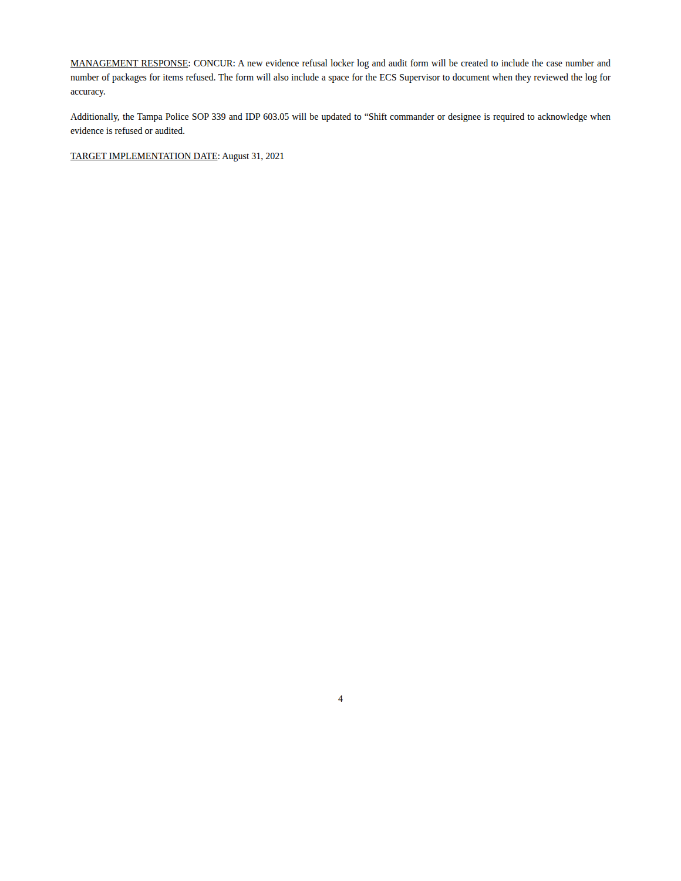MANAGEMENT RESPONSE: CONCUR: A new evidence refusal locker log and audit form will be created to include the case number and number of packages for items refused. The form will also include a space for the ECS Supervisor to document when they reviewed the log for accuracy.
Additionally, the Tampa Police SOP 339 and IDP 603.05 will be updated to “Shift commander or designee is required to acknowledge when evidence is refused or audited.
TARGET IMPLEMENTATION DATE: August 31, 2021
4